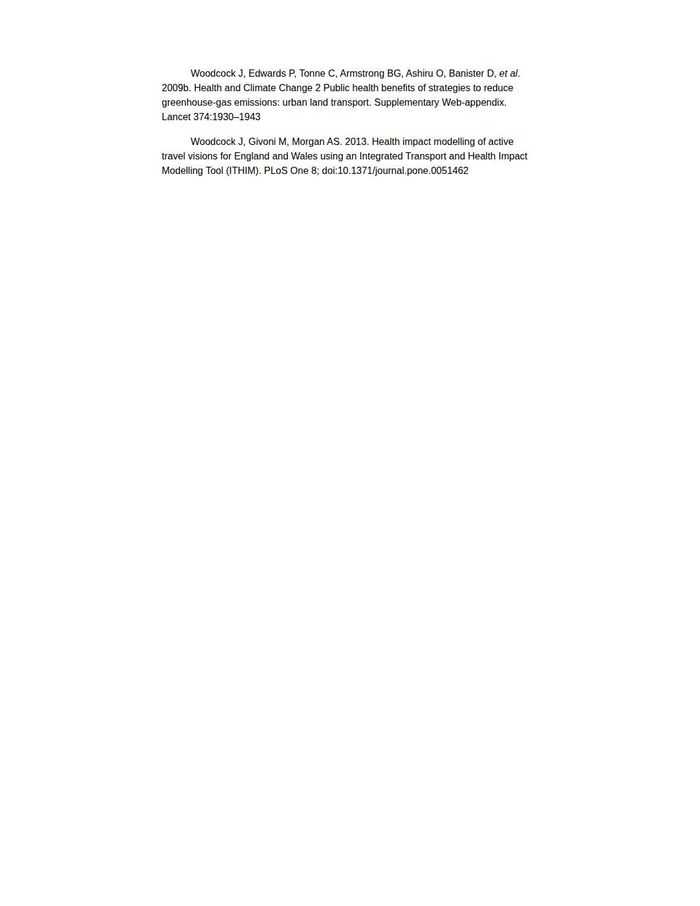Woodcock J, Edwards P, Tonne C, Armstrong BG, Ashiru O, Banister D, et al. 2009b. Health and Climate Change 2 Public health benefits of strategies to reduce greenhouse-gas emissions: urban land transport. Supplementary Web-appendix. Lancet 374:1930–1943
Woodcock J, Givoni M, Morgan AS. 2013. Health impact modelling of active travel visions for England and Wales using an Integrated Transport and Health Impact Modelling Tool (ITHIM). PLoS One 8; doi:10.1371/journal.pone.0051462